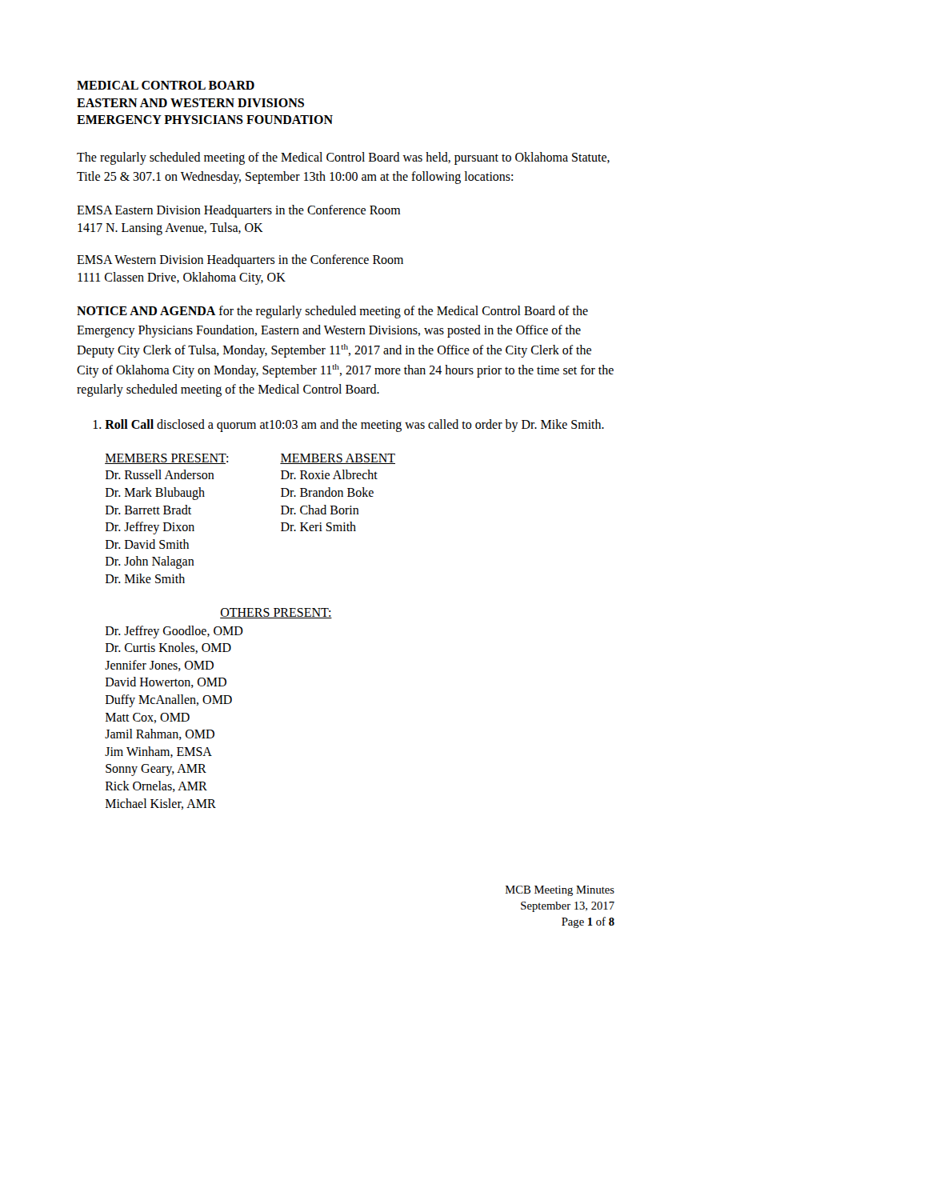MEDICAL CONTROL BOARD
EASTERN AND WESTERN DIVISIONS
EMERGENCY PHYSICIANS FOUNDATION
The regularly scheduled meeting of the Medical Control Board was held, pursuant to Oklahoma Statute, Title 25 & 307.1 on Wednesday, September 13th 10:00 am at the following locations:
EMSA Eastern Division Headquarters in the Conference Room
1417 N. Lansing Avenue, Tulsa, OK
EMSA Western Division Headquarters in the Conference Room
1111 Classen Drive, Oklahoma City, OK
NOTICE AND AGENDA for the regularly scheduled meeting of the Medical Control Board of the Emergency Physicians Foundation, Eastern and Western Divisions, was posted in the Office of the Deputy City Clerk of Tulsa, Monday, September 11th, 2017 and in the Office of the City Clerk of the City of Oklahoma City on Monday, September 11th, 2017 more than 24 hours prior to the time set for the regularly scheduled meeting of the Medical Control Board.
Roll Call disclosed a quorum at10:03 am and the meeting was called to order by Dr. Mike Smith.
| MEMBERS PRESENT : | MEMBERS ABSENT |
| Dr. Russell Anderson | Dr. Roxie Albrecht |
| Dr. Mark Blubaugh | Dr. Brandon Boke |
| Dr. Barrett Bradt | Dr. Chad Borin |
| Dr. Jeffrey Dixon | Dr. Keri Smith |
| Dr. David Smith | |
| Dr. John Nalagan | |
| Dr. Mike Smith | |
OTHERS PRESENT:
Dr. Jeffrey Goodloe, OMD
Dr. Curtis Knoles, OMD
Jennifer Jones, OMD
David Howerton, OMD
Duffy McAnallen, OMD
Matt Cox, OMD
Jamil Rahman, OMD
Jim Winham, EMSA
Sonny Geary, AMR
Rick Ornelas, AMR
Michael Kisler, AMR
MCB Meeting Minutes
September 13, 2017
Page 1 of 8